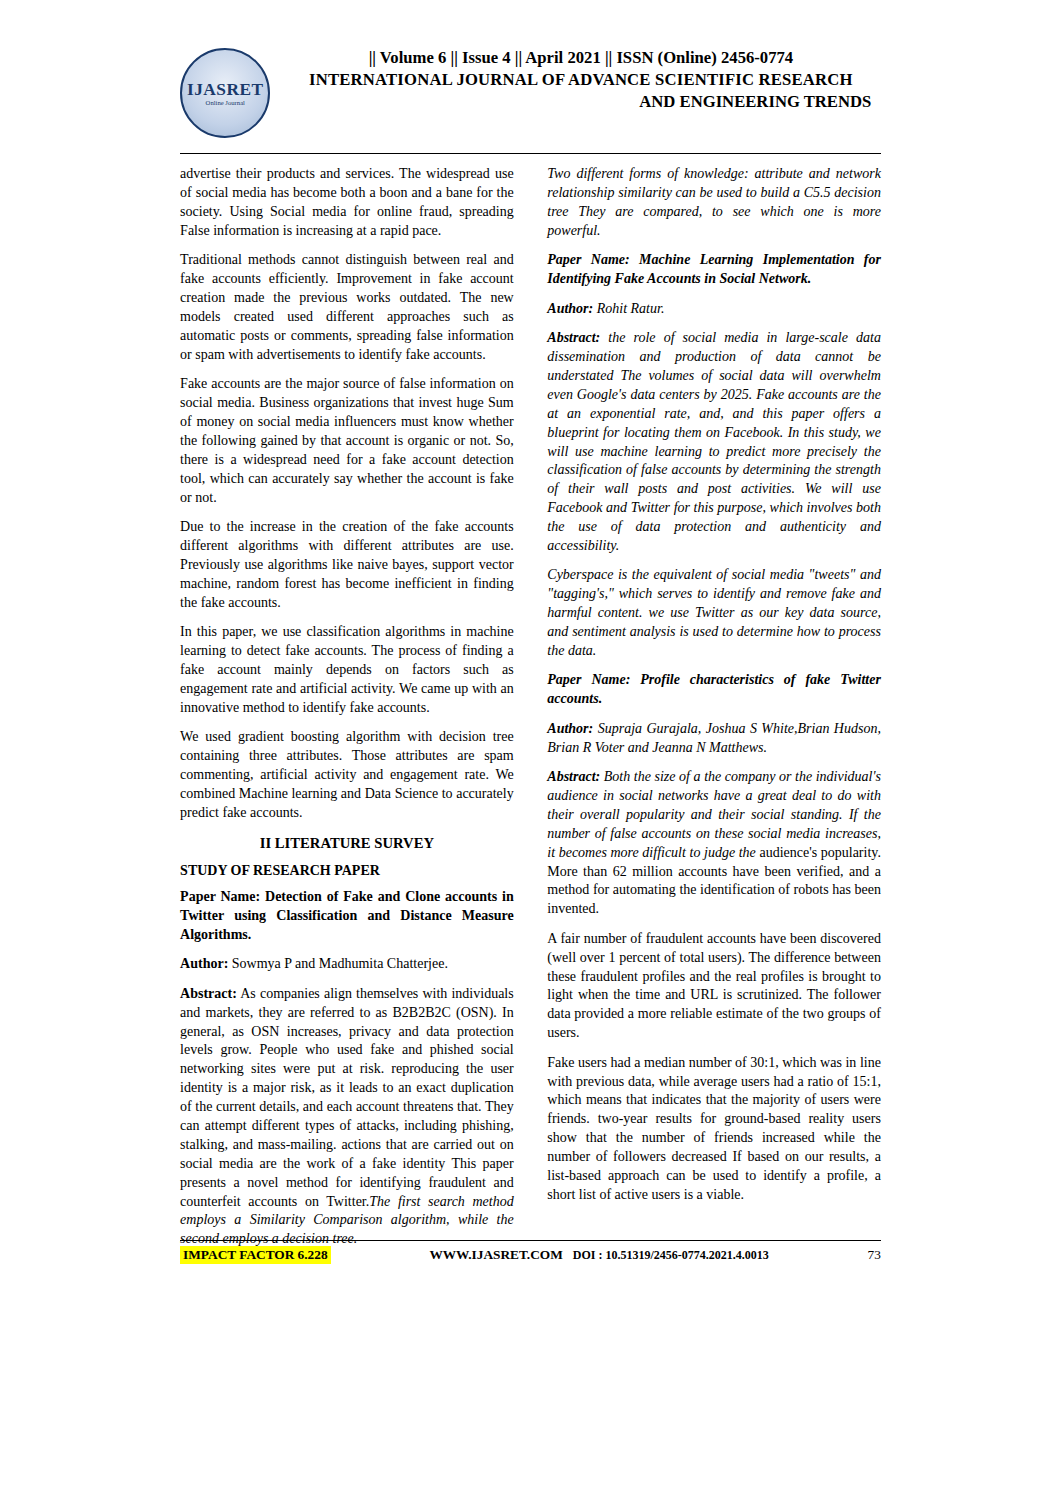IJASRET Online Journal
|| Volume 6 || Issue 4 || April 2021 || ISSN (Online) 2456-0774
INTERNATIONAL JOURNAL OF ADVANCE SCIENTIFIC RESEARCH
AND ENGINEERING TRENDS
advertise their products and services. The widespread use of social media has become both a boon and a bane for the society. Using Social media for online fraud, spreading False information is increasing at a rapid pace.
Traditional methods cannot distinguish between real and fake accounts efficiently. Improvement in fake account creation made the previous works outdated. The new models created used different approaches such as automatic posts or comments, spreading false information or spam with advertisements to identify fake accounts.
Fake accounts are the major source of false information on social media. Business organizations that invest huge Sum of money on social media influencers must know whether the following gained by that account is organic or not. So, there is a widespread need for a fake account detection tool, which can accurately say whether the account is fake or not.
Due to the increase in the creation of the fake accounts different algorithms with different attributes are use. Previously use algorithms like naive bayes, support vector machine, random forest has become inefficient in finding the fake accounts.
In this paper, we use classification algorithms in machine learning to detect fake accounts. The process of finding a fake account mainly depends on factors such as engagement rate and artificial activity. We came up with an innovative method to identify fake accounts.
We used gradient boosting algorithm with decision tree containing three attributes. Those attributes are spam commenting, artificial activity and engagement rate. We combined Machine learning and Data Science to accurately predict fake accounts.
II LITERATURE SURVEY
STUDY OF RESEARCH PAPER
Paper Name: Detection of Fake and Clone accounts in Twitter using Classification and Distance Measure Algorithms.
Author: Sowmya P and Madhumita Chatterjee.
Abstract: As companies align themselves with individuals and markets, they are referred to as B2B2B2C (OSN). In general, as OSN increases, privacy and data protection levels grow. People who used fake and phished social networking sites were put at risk. reproducing the user identity is a major risk, as it leads to an exact duplication of the current details, and each account threatens that. They can attempt different types of attacks, including phishing, stalking, and mass-mailing. actions that are carried out on social media are the work of a fake identity This paper presents a novel method for identifying fraudulent and counterfeit accounts on Twitter.The first search method employs a Similarity Comparison algorithm, while the second employs a decision tree.
Two different forms of knowledge: attribute and network relationship similarity can be used to build a C5.5 decision tree They are compared, to see which one is more powerful.
Paper Name: Machine Learning Implementation for Identifying Fake Accounts in Social Network.
Author: Rohit Ratur.
Abstract: the role of social media in large-scale data dissemination and production of data cannot be understated The volumes of social data will overwhelm even Google's data centers by 2025. Fake accounts are the at an exponential rate, and, and this paper offers a blueprint for locating them on Facebook. In this study, we will use machine learning to predict more precisely the classification of false accounts by determining the strength of their wall posts and post activities. We will use Facebook and Twitter for this purpose, which involves both the use of data protection and authenticity and accessibility.
Cyberspace is the equivalent of social media "tweets" and "tagging's," which serves to identify and remove fake and harmful content. we use Twitter as our key data source, and sentiment analysis is used to determine how to process the data.
Paper Name: Profile characteristics of fake Twitter accounts.
Author: Supraja Gurajala, Joshua S White,Brian Hudson, Brian R Voter and Jeanna N Matthews.
Abstract: Both the size of a the company or the individual's audience in social networks have a great deal to do with their overall popularity and their social standing. If the number of false accounts on these social media increases, it becomes more difficult to judge the audience's popularity. More than 62 million accounts have been verified, and a method for automating the identification of robots has been invented.
A fair number of fraudulent accounts have been discovered (well over 1 percent of total users). The difference between these fraudulent profiles and the real profiles is brought to light when the time and URL is scrutinized. The follower data provided a more reliable estimate of the two groups of users.
Fake users had a median number of 30:1, which was in line with previous data, while average users had a ratio of 15:1, which means that indicates that the majority of users were friends. two-year results for ground-based reality users show that the number of friends increased while the number of followers decreased If based on our results, a list-based approach can be used to identify a profile, a short list of active users is a viable.
IMPACT FACTOR 6.228 WWW.IJASRET.COM DOI : 10.51319/2456-0774.2021.4.0013 73